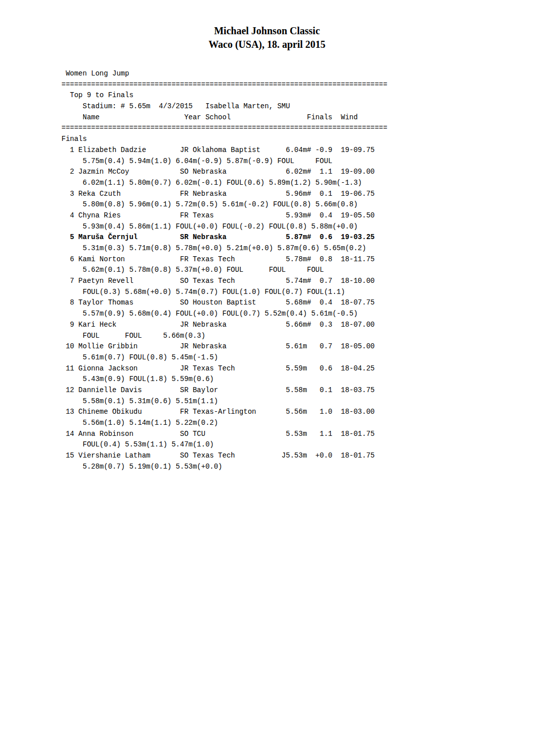Michael Johnson ClassicWaco (USA), 18. april 2015
 Women Long Jump
=============================================================================
  Top 9 to Finals
     Stadium: # 5.65m  4/3/2015   Isabella Marten, SMU
     Name                    Year School                  Finals  Wind
=============================================================================
Finals
  1 Elizabeth Dadzie        JR Oklahoma Baptist      6.04m# -0.9  19-09.75
     5.75m(0.4) 5.94m(1.0) 6.04m(-0.9) 5.87m(-0.9) FOUL     FOUL
  2 Jazmin McCoy            SO Nebraska              6.02m#  1.1  19-09.00
     6.02m(1.1) 5.80m(0.7) 6.02m(-0.1) FOUL(0.6) 5.89m(1.2) 5.90m(-1.3)
  3 Reka Czuth              FR Nebraska              5.96m#  0.1  19-06.75
     5.80m(0.8) 5.96m(0.1) 5.72m(0.5) 5.61m(-0.2) FOUL(0.8) 5.66m(0.8)
  4 Chyna Ries              FR Texas                 5.93m#  0.4  19-05.50
     5.93m(0.4) 5.86m(1.1) FOUL(+0.0) FOUL(-0.2) FOUL(0.8) 5.88m(+0.0)
  5 Maruša Černjul          SR Nebraska              5.87m#  0.6  19-03.25
     5.31m(0.3) 5.71m(0.8) 5.78m(+0.0) 5.21m(+0.0) 5.87m(0.6) 5.65m(0.2)
  6 Kami Norton             FR Texas Tech            5.78m#  0.8  18-11.75
     5.62m(0.1) 5.78m(0.8) 5.37m(+0.0) FOUL      FOUL     FOUL
  7 Paetyn Revell           SO Texas Tech            5.74m#  0.7  18-10.00
     FOUL(0.3) 5.68m(+0.0) 5.74m(0.7) FOUL(1.0) FOUL(0.7) FOUL(1.1)
  8 Taylor Thomas           SO Houston Baptist       5.68m#  0.4  18-07.75
     5.57m(0.9) 5.68m(0.4) FOUL(+0.0) FOUL(0.7) 5.52m(0.4) 5.61m(-0.5)
  9 Kari Heck               JR Nebraska              5.66m#  0.3  18-07.00
     FOUL      FOUL     5.66m(0.3)
 10 Mollie Gribbin          JR Nebraska              5.61m   0.7  18-05.00
     5.61m(0.7) FOUL(0.8) 5.45m(-1.5)
 11 Gionna Jackson          JR Texas Tech            5.59m   0.6  18-04.25
     5.43m(0.9) FOUL(1.8) 5.59m(0.6)
 12 Dannielle Davis         SR Baylor                5.58m   0.1  18-03.75
     5.58m(0.1) 5.31m(0.6) 5.51m(1.1)
 13 Chineme Obikudu         FR Texas-Arlington       5.56m   1.0  18-03.00
     5.56m(1.0) 5.14m(1.1) 5.22m(0.2)
 14 Anna Robinson           SO TCU                   5.53m   1.1  18-01.75
     FOUL(0.4) 5.53m(1.1) 5.47m(1.0)
 15 Viershanie Latham       SO Texas Tech           J5.53m  +0.0  18-01.75
     5.28m(0.7) 5.19m(0.1) 5.53m(+0.0)